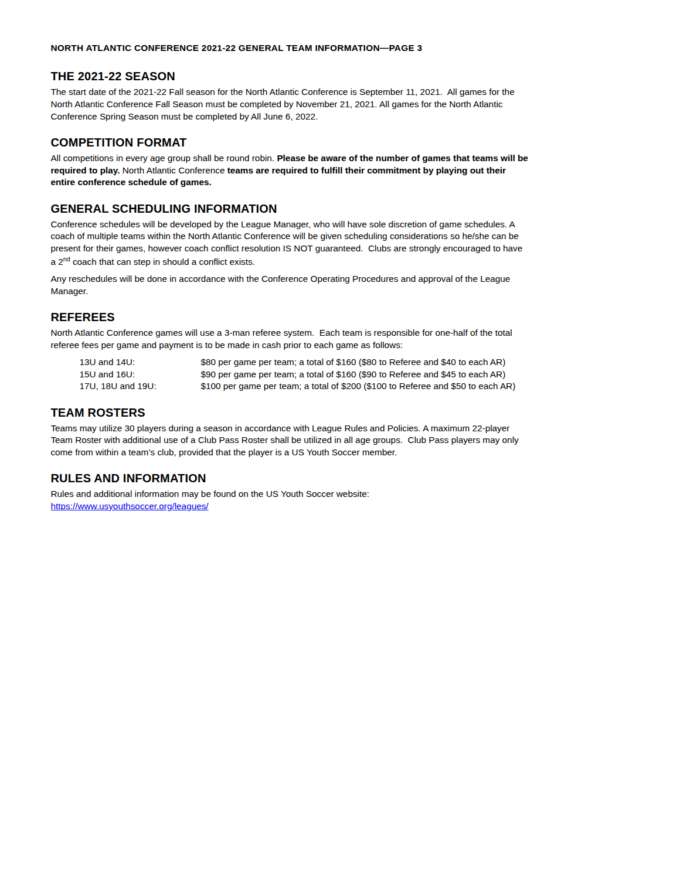NORTH ATLANTIC CONFERENCE 2021-22 GENERAL TEAM INFORMATION—PAGE 3
THE 2021-22 SEASON
The start date of the 2021-22 Fall season for the North Atlantic Conference is September 11, 2021. All games for the North Atlantic Conference Fall Season must be completed by November 21, 2021. All games for the North Atlantic Conference Spring Season must be completed by All June 6, 2022.
COMPETITION FORMAT
All competitions in every age group shall be round robin. Please be aware of the number of games that teams will be required to play. North Atlantic Conference teams are required to fulfill their commitment by playing out their entire conference schedule of games.
GENERAL SCHEDULING INFORMATION
Conference schedules will be developed by the League Manager, who will have sole discretion of game schedules. A coach of multiple teams within the North Atlantic Conference will be given scheduling considerations so he/she can be present for their games, however coach conflict resolution IS NOT guaranteed. Clubs are strongly encouraged to have a 2nd coach that can step in should a conflict exists.
Any reschedules will be done in accordance with the Conference Operating Procedures and approval of the League Manager.
REFEREES
North Atlantic Conference games will use a 3-man referee system. Each team is responsible for one-half of the total referee fees per game and payment is to be made in cash prior to each game as follows:
13U and 14U:$80 per game per team; a total of $160 ($80 to Referee and $40 to each AR)
15U and 16U:$90 per game per team; a total of $160 ($90 to Referee and $45 to each AR)
17U, 18U and 19U:$100 per game per team; a total of $200 ($100 to Referee and $50 to each AR)
TEAM ROSTERS
Teams may utilize 30 players during a season in accordance with League Rules and Policies. A maximum 22-player Team Roster with additional use of a Club Pass Roster shall be utilized in all age groups. Club Pass players may only come from within a team’s club, provided that the player is a US Youth Soccer member.
RULES AND INFORMATION
Rules and additional information may be found on the US Youth Soccer website:
https://www.usyouthsoccer.org/leagues/